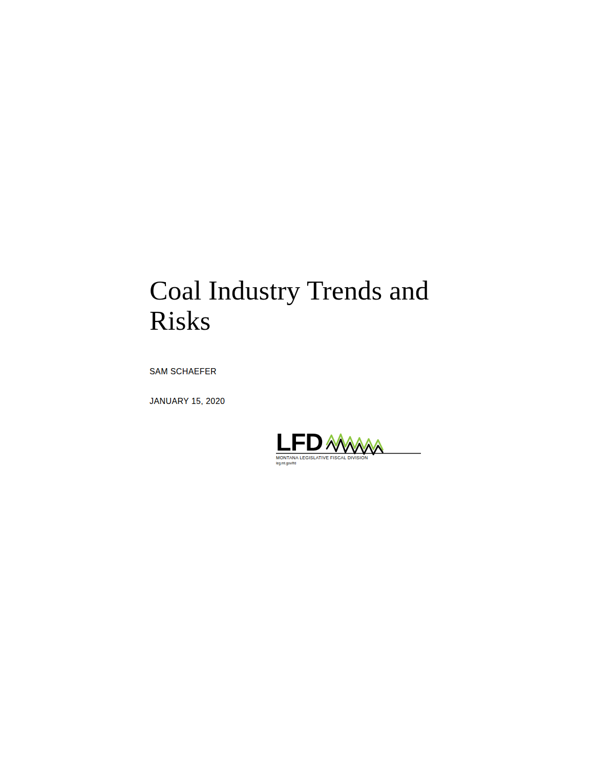Coal Industry Trends and Risks
SAM SCHAEFER
JANUARY 15, 2020
Montana Legislative Fiscal Division logo LFD MONTANA LEGISLATIVE FISCAL DIVISION leg.mt.gov/lfd